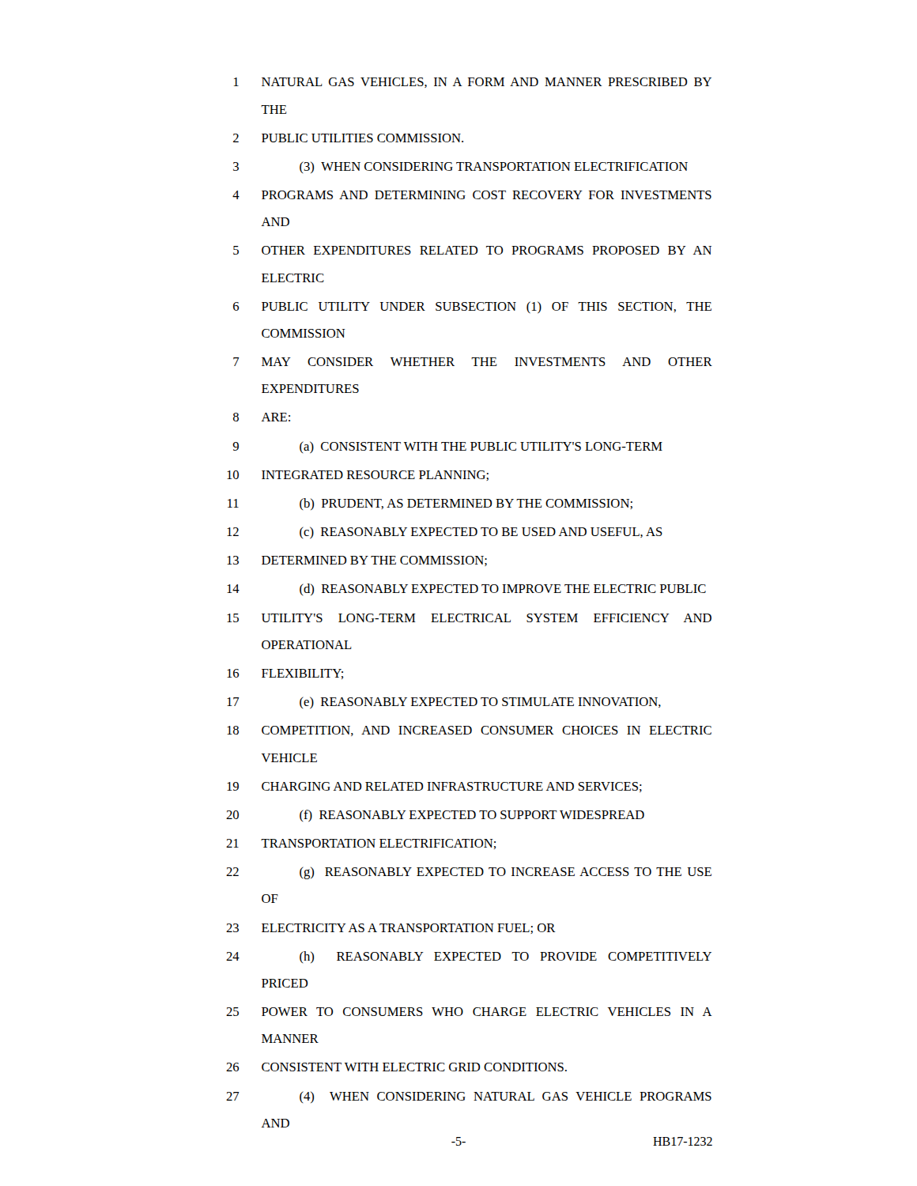| 1 | NATURAL GAS VEHICLES, IN A FORM AND MANNER PRESCRIBED BY THE |
| 2 | PUBLIC UTILITIES COMMISSION. |
| 3 | (3) WHEN CONSIDERING TRANSPORTATION ELECTRIFICATION |
| 4 | PROGRAMS AND DETERMINING COST RECOVERY FOR INVESTMENTS AND |
| 5 | OTHER EXPENDITURES RELATED TO PROGRAMS PROPOSED BY AN ELECTRIC |
| 6 | PUBLIC UTILITY UNDER SUBSECTION (1) OF THIS SECTION, THE COMMISSION |
| 7 | MAY CONSIDER WHETHER THE INVESTMENTS AND OTHER EXPENDITURES |
| 8 | ARE: |
| 9 | (a) CONSISTENT WITH THE PUBLIC UTILITY'S LONG-TERM |
| 10 | INTEGRATED RESOURCE PLANNING; |
| 11 | (b) PRUDENT, AS DETERMINED BY THE COMMISSION; |
| 12 | (c) REASONABLY EXPECTED TO BE USED AND USEFUL, AS |
| 13 | DETERMINED BY THE COMMISSION; |
| 14 | (d) REASONABLY EXPECTED TO IMPROVE THE ELECTRIC PUBLIC |
| 15 | UTILITY'S LONG-TERM ELECTRICAL SYSTEM EFFICIENCY AND OPERATIONAL |
| 16 | FLEXIBILITY; |
| 17 | (e) REASONABLY EXPECTED TO STIMULATE INNOVATION, |
| 18 | COMPETITION, AND INCREASED CONSUMER CHOICES IN ELECTRIC VEHICLE |
| 19 | CHARGING AND RELATED INFRASTRUCTURE AND SERVICES; |
| 20 | (f) REASONABLY EXPECTED TO SUPPORT WIDESPREAD |
| 21 | TRANSPORTATION ELECTRIFICATION; |
| 22 | (g) REASONABLY EXPECTED TO INCREASE ACCESS TO THE USE OF |
| 23 | ELECTRICITY AS A TRANSPORTATION FUEL; OR |
| 24 | (h) REASONABLY EXPECTED TO PROVIDE COMPETITIVELY PRICED |
| 25 | POWER TO CONSUMERS WHO CHARGE ELECTRIC VEHICLES IN A MANNER |
| 26 | CONSISTENT WITH ELECTRIC GRID CONDITIONS. |
| 27 | (4) WHEN CONSIDERING NATURAL GAS VEHICLE PROGRAMS AND |
-5-
HB17-1232